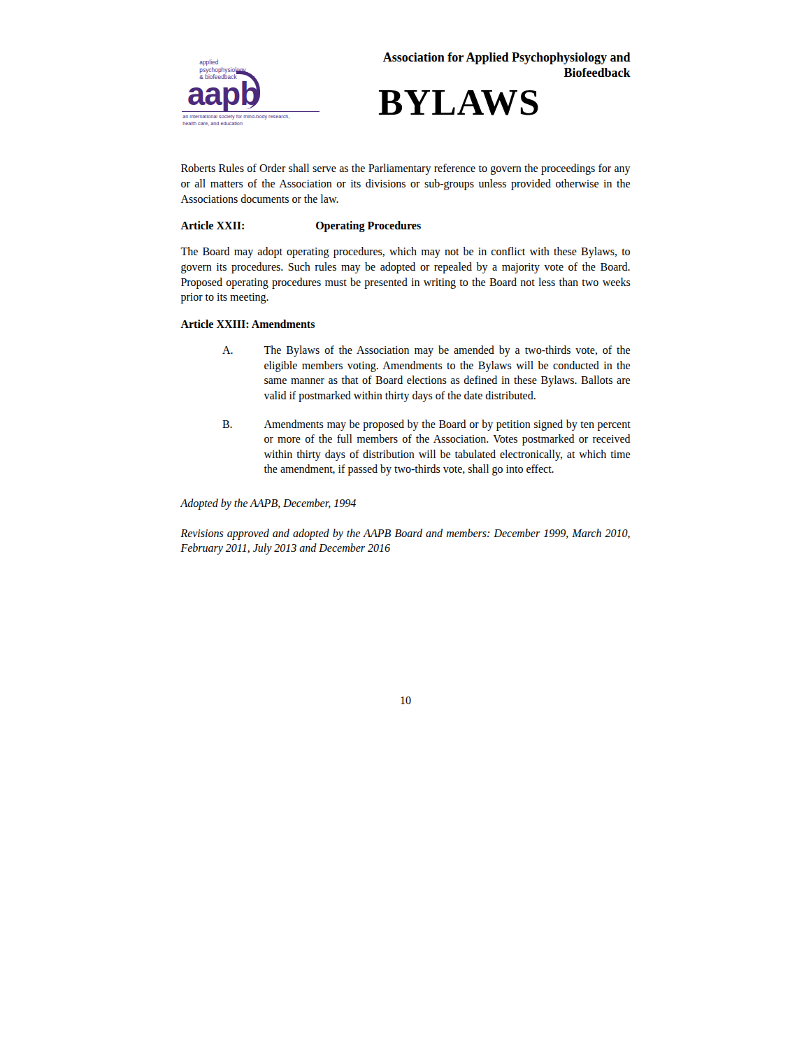applied
psychophysiology
& biofeedback
aapb
an international society for mind-body research,
health care, and education
Association for Applied Psychophysiology and Biofeedback
BYLAWS
Roberts Rules of Order shall serve as the Parliamentary reference to govern the proceedings for any or all matters of the Association or its divisions or sub-groups unless provided otherwise in the Associations documents or the law.
Article XXII: Operating Procedures
The Board may adopt operating procedures, which may not be in conflict with these Bylaws, to govern its procedures. Such rules may be adopted or repealed by a majority vote of the Board. Proposed operating procedures must be presented in writing to the Board not less than two weeks prior to its meeting.
Article XXIII: Amendments
A. The Bylaws of the Association may be amended by a two-thirds vote, of the eligible members voting. Amendments to the Bylaws will be conducted in the same manner as that of Board elections as defined in these Bylaws. Ballots are valid if postmarked within thirty days of the date distributed.
B. Amendments may be proposed by the Board or by petition signed by ten percent or more of the full members of the Association. Votes postmarked or received within thirty days of distribution will be tabulated electronically, at which time the amendment, if passed by two-thirds vote, shall go into effect.
Adopted by the AAPB, December, 1994
Revisions approved and adopted by the AAPB Board and members: December 1999, March 2010, February 2011, July 2013 and December 2016
10